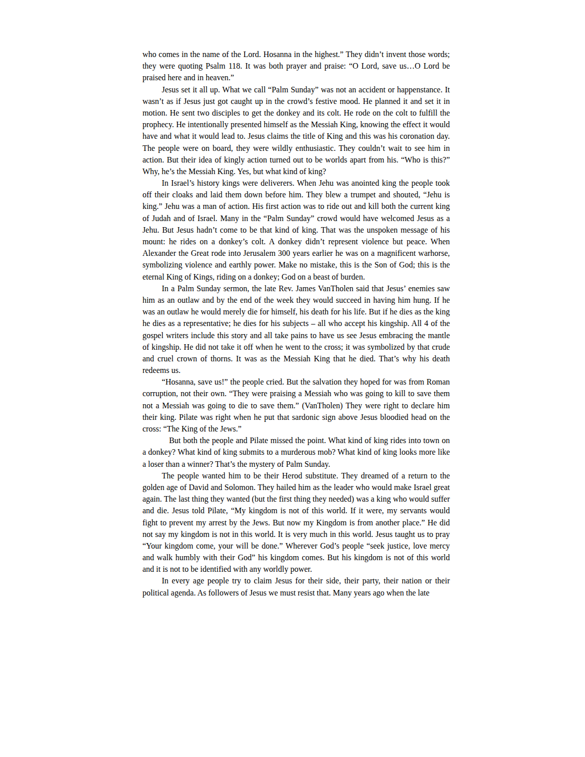who comes in the name of the Lord. Hosanna in the highest.” They didn’t invent those words; they were quoting Psalm 118. It was both prayer and praise: “O Lord, save us…O Lord be praised here and in heaven.”
Jesus set it all up. What we call “Palm Sunday” was not an accident or happenstance. It wasn’t as if Jesus just got caught up in the crowd’s festive mood. He planned it and set it in motion. He sent two disciples to get the donkey and its colt. He rode on the colt to fulfill the prophecy. He intentionally presented himself as the Messiah King, knowing the effect it would have and what it would lead to. Jesus claims the title of King and this was his coronation day. The people were on board, they were wildly enthusiastic. They couldn’t wait to see him in action. But their idea of kingly action turned out to be worlds apart from his. “Who is this?” Why, he’s the Messiah King. Yes, but what kind of king?
In Israel’s history kings were deliverers. When Jehu was anointed king the people took off their cloaks and laid them down before him. They blew a trumpet and shouted, “Jehu is king.” Jehu was a man of action. His first action was to ride out and kill both the current king of Judah and of Israel. Many in the “Palm Sunday” crowd would have welcomed Jesus as a Jehu. But Jesus hadn’t come to be that kind of king. That was the unspoken message of his mount: he rides on a donkey’s colt. A donkey didn’t represent violence but peace. When Alexander the Great rode into Jerusalem 300 years earlier he was on a magnificent warhorse, symbolizing violence and earthly power. Make no mistake, this is the Son of God; this is the eternal King of Kings, riding on a donkey; God on a beast of burden.
In a Palm Sunday sermon, the late Rev. James VanTholen said that Jesus’ enemies saw him as an outlaw and by the end of the week they would succeed in having him hung. If he was an outlaw he would merely die for himself, his death for his life. But if he dies as the king he dies as a representative; he dies for his subjects – all who accept his kingship. All 4 of the gospel writers include this story and all take pains to have us see Jesus embracing the mantle of kingship. He did not take it off when he went to the cross; it was symbolized by that crude and cruel crown of thorns. It was as the Messiah King that he died. That’s why his death redeems us.
“Hosanna, save us!” the people cried. But the salvation they hoped for was from Roman corruption, not their own. “They were praising a Messiah who was going to kill to save them not a Messiah was going to die to save them.” (VanTholen) They were right to declare him their king. Pilate was right when he put that sardonic sign above Jesus bloodied head on the cross: “The King of the Jews.”
But both the people and Pilate missed the point. What kind of king rides into town on a donkey? What kind of king submits to a murderous mob? What kind of king looks more like a loser than a winner? That’s the mystery of Palm Sunday.
The people wanted him to be their Herod substitute. They dreamed of a return to the golden age of David and Solomon. They hailed him as the leader who would make Israel great again. The last thing they wanted (but the first thing they needed) was a king who would suffer and die. Jesus told Pilate, “My kingdom is not of this world. If it were, my servants would fight to prevent my arrest by the Jews. But now my Kingdom is from another place.” He did not say my kingdom is not in this world. It is very much in this world. Jesus taught us to pray “Your kingdom come, your will be done.” Wherever God’s people “seek justice, love mercy and walk humbly with their God” his kingdom comes. But his kingdom is not of this world and it is not to be identified with any worldly power.
In every age people try to claim Jesus for their side, their party, their nation or their political agenda. As followers of Jesus we must resist that. Many years ago when the late